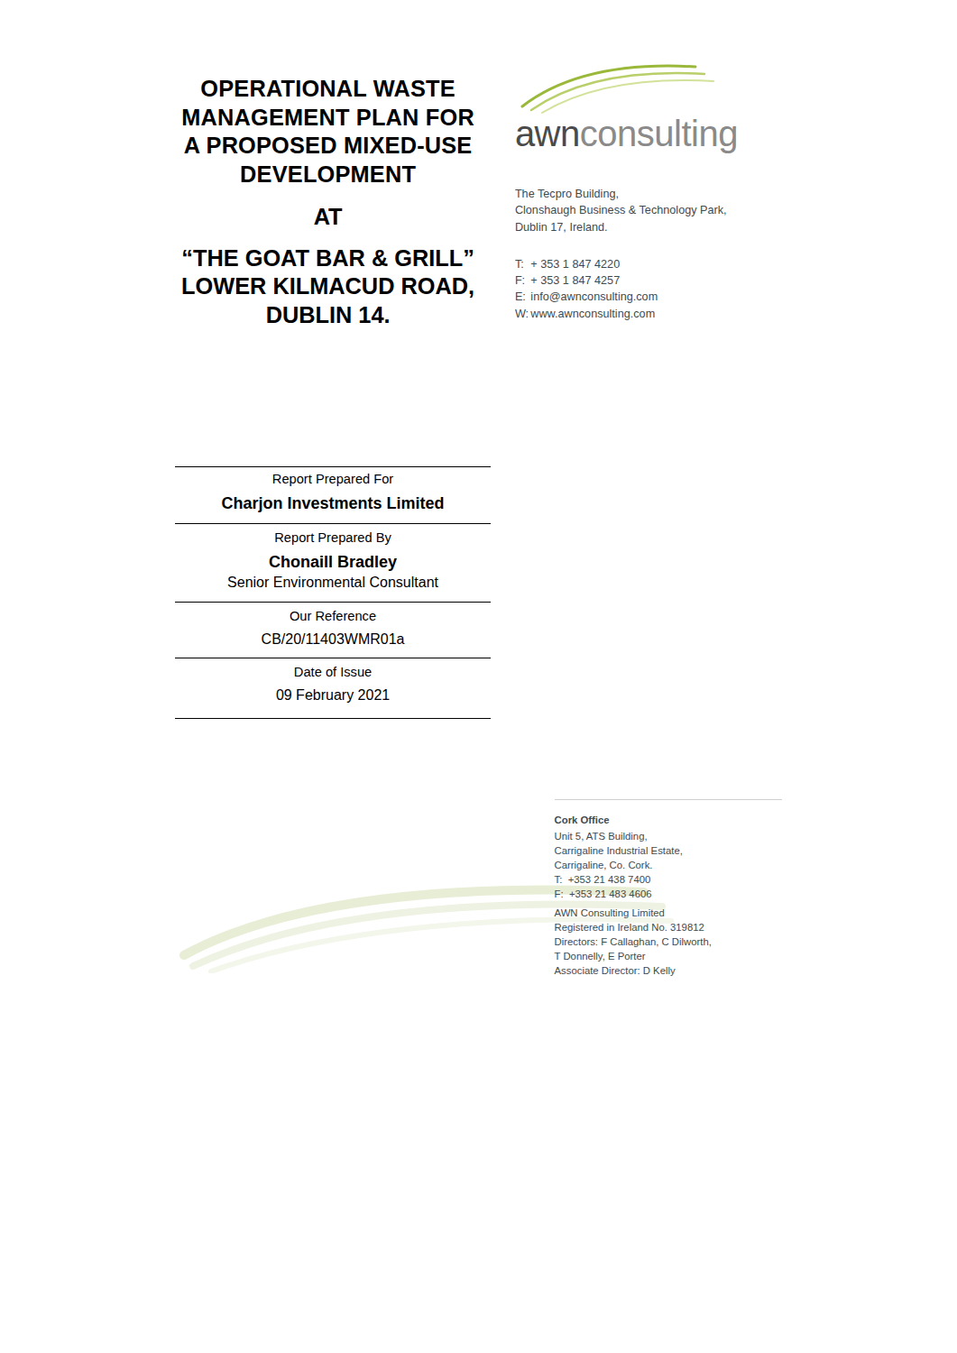OPERATIONAL WASTE MANAGEMENT PLAN FOR A PROPOSED MIXED-USE DEVELOPMENT
AT
“THE GOAT BAR & GRILL” LOWER KILMACUD ROAD, DUBLIN 14.
awn consulting
The Tecpro Building,
Clonshaugh Business & Technology Park,
Dublin 17, Ireland.
T: + 353 1 847 4220
F: + 353 1 847 4257
E: info@awnconsulting.com
W: www.awnconsulting.com
Report Prepared For
Charjon Investments Limited
Report Prepared By
Chonaill Bradley
Senior Environmental Consultant
Our Reference
CB/20/11403WMR01a
Date of Issue
09 February 2021
Cork Office
Unit 5, ATS Building,
Carrigaline Industrial Estate,
Carrigaline, Co. Cork.
T: +353 21 438 7400
F: +353 21 483 4606
AWN Consulting Limited
Registered in Ireland No. 319812
Directors: F Callaghan, C Dilworth,
T Donnelly, E Porter
Associate Director: D Kelly